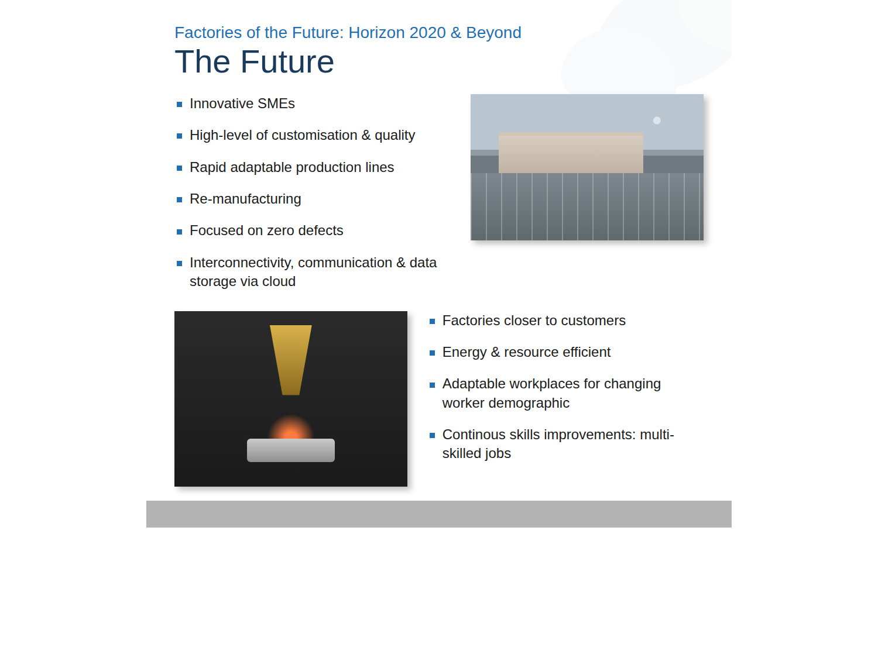Factories of the Future: Horizon 2020 & Beyond
The Future
Innovative SMEs
High-level of customisation & quality
Rapid adaptable production lines
Re-manufacturing
Focused on zero defects
Interconnectivity, communication & data storage via cloud
Factories closer to customers
Energy & resource efficient
Adaptable workplaces for changing worker demographic
Continous skills improvements: multi-skilled jobs